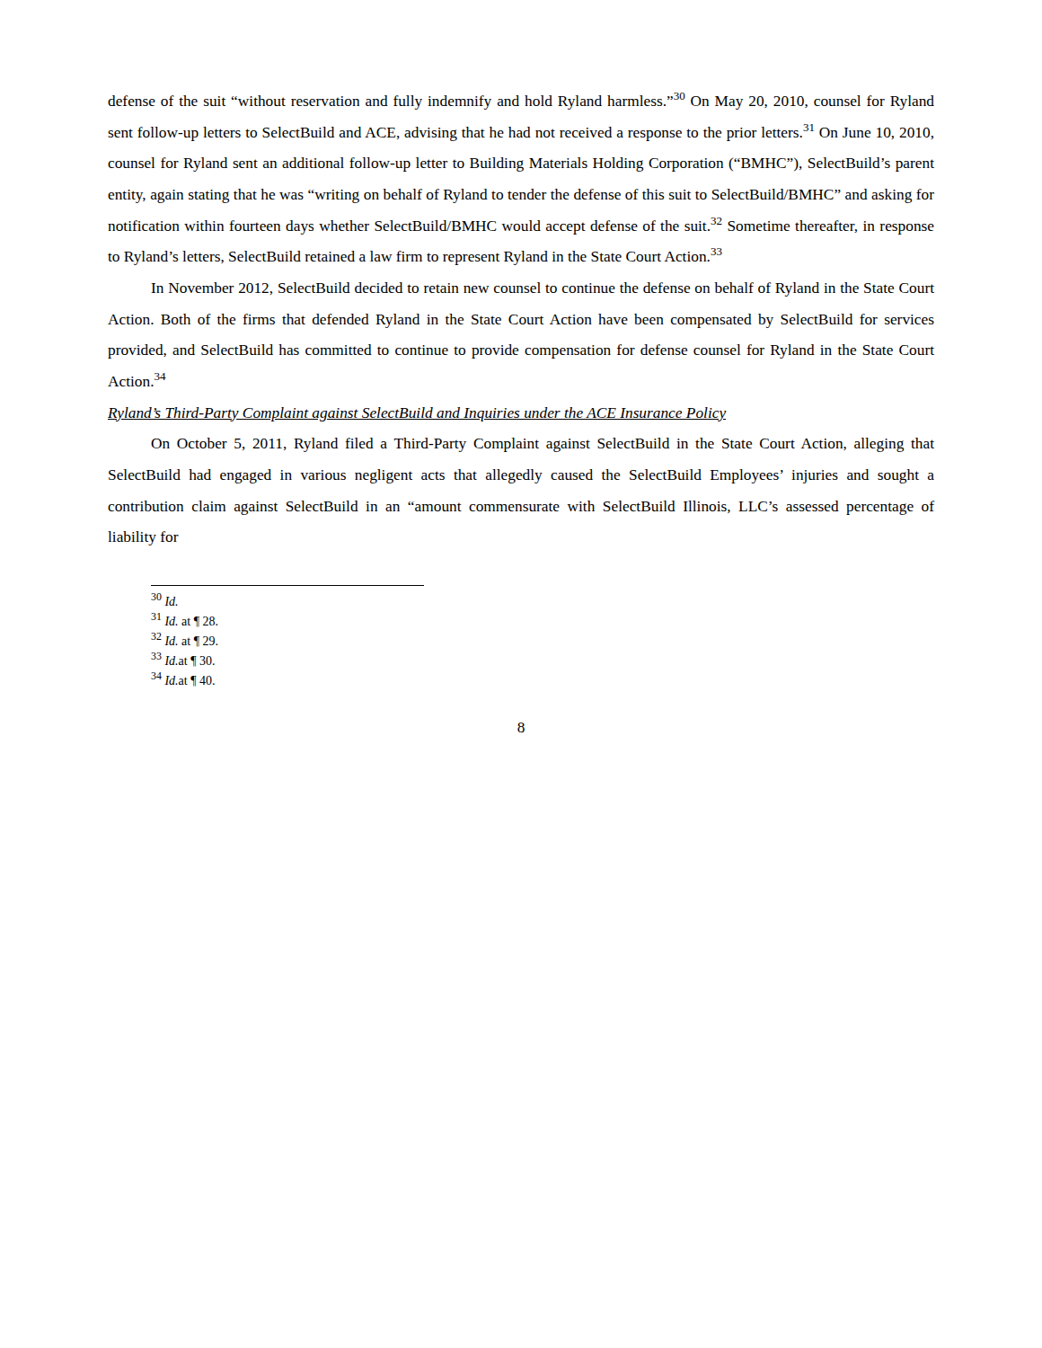defense of the suit “without reservation and fully indemnify and hold Ryland harmless.”30 On May 20, 2010, counsel for Ryland sent follow-up letters to SelectBuild and ACE, advising that he had not received a response to the prior letters.31 On June 10, 2010, counsel for Ryland sent an additional follow-up letter to Building Materials Holding Corporation (“BMHC”), SelectBuild’s parent entity, again stating that he was “writing on behalf of Ryland to tender the defense of this suit to SelectBuild/BMHC” and asking for notification within fourteen days whether SelectBuild/BMHC would accept defense of the suit.32 Sometime thereafter, in response to Ryland’s letters, SelectBuild retained a law firm to represent Ryland in the State Court Action.33
In November 2012, SelectBuild decided to retain new counsel to continue the defense on behalf of Ryland in the State Court Action. Both of the firms that defended Ryland in the State Court Action have been compensated by SelectBuild for services provided, and SelectBuild has committed to continue to provide compensation for defense counsel for Ryland in the State Court Action.34
Ryland’s Third-Party Complaint against SelectBuild and Inquiries under the ACE Insurance Policy
On October 5, 2011, Ryland filed a Third-Party Complaint against SelectBuild in the State Court Action, alleging that SelectBuild had engaged in various negligent acts that allegedly caused the SelectBuild Employees’ injuries and sought a contribution claim against SelectBuild in an “amount commensurate with SelectBuild Illinois, LLC’s assessed percentage of liability for
30 Id.
31 Id. at ¶ 28.
32 Id. at ¶ 29.
33 Id. at ¶ 30.
34 Id. at ¶ 40.
8